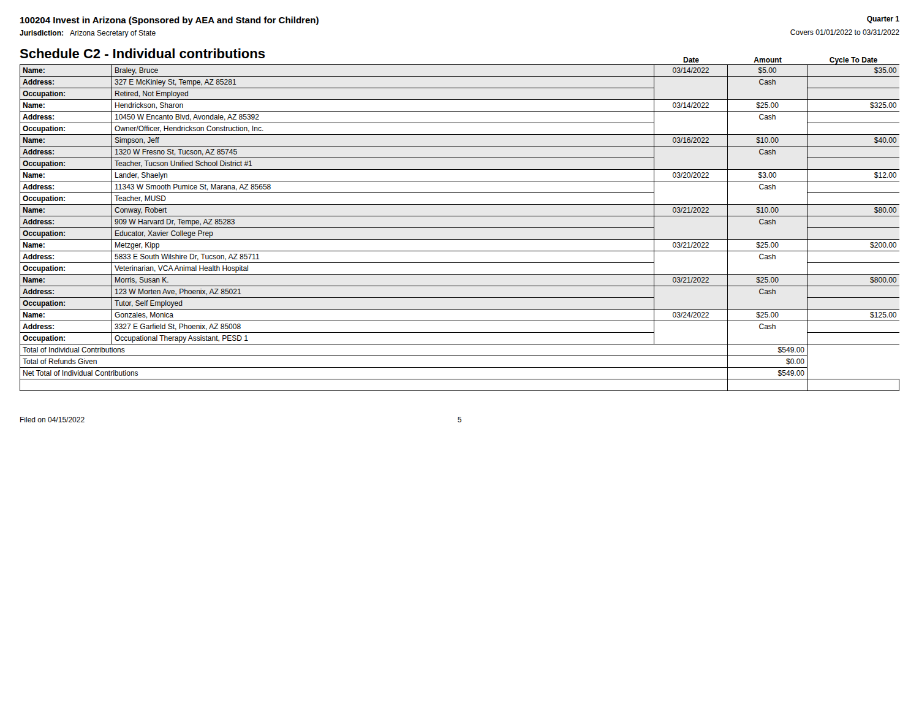100204 Invest in Arizona (Sponsored by AEA and Stand for Children)
Jurisdiction: Arizona Secretary of State
Quarter 1
Covers 01/01/2022 to 03/31/2022
Schedule C2 - Individual contributions Date Amount Cycle To Date
| Name: | Braley, Bruce | 03/14/2022 | $5.00 | $35.00 |
| Address: | 327 E McKinley St, Tempe, AZ 85281 | | Cash | |
| Occupation: | Retired, Not Employed | | | |
| Name: | Hendrickson, Sharon | 03/14/2022 | $25.00 | $325.00 |
| Address: | 10450 W Encanto Blvd, Avondale, AZ 85392 | | Cash | |
| Occupation: | Owner/Officer, Hendrickson Construction, Inc. | | | |
| Name: | Simpson, Jeff | 03/16/2022 | $10.00 | $40.00 |
| Address: | 1320 W Fresno St, Tucson, AZ 85745 | | Cash | |
| Occupation: | Teacher, Tucson Unified School District #1 | | | |
| Name: | Lander, Shaelyn | 03/20/2022 | $3.00 | $12.00 |
| Address: | 11343 W Smooth Pumice St, Marana, AZ 85658 | | Cash | |
| Occupation: | Teacher, MUSD | | | |
| Name: | Conway, Robert | 03/21/2022 | $10.00 | $80.00 |
| Address: | 909 W Harvard Dr, Tempe, AZ 85283 | | Cash | |
| Occupation: | Educator, Xavier College Prep | | | |
| Name: | Metzger, Kipp | 03/21/2022 | $25.00 | $200.00 |
| Address: | 5833 E South Wilshire Dr, Tucson, AZ 85711 | | Cash | |
| Occupation: | Veterinarian, VCA Animal Health Hospital | | | |
| Name: | Morris, Susan K. | 03/21/2022 | $25.00 | $800.00 |
| Address: | 123 W Morten Ave, Phoenix, AZ 85021 | | Cash | |
| Occupation: | Tutor, Self Employed | | | |
| Name: | Gonzales, Monica | 03/24/2022 | $25.00 | $125.00 |
| Address: | 3327 E Garfield St, Phoenix, AZ 85008 | | Cash | |
| Occupation: | Occupational Therapy Assistant, PESD 1 | | | |
| Total of Individual Contributions | $549.00 | |
| Total of Refunds Given | $0.00 | |
| Net Total of Individual Contributions | $549.00 | |
Filed on 04/15/2022 5